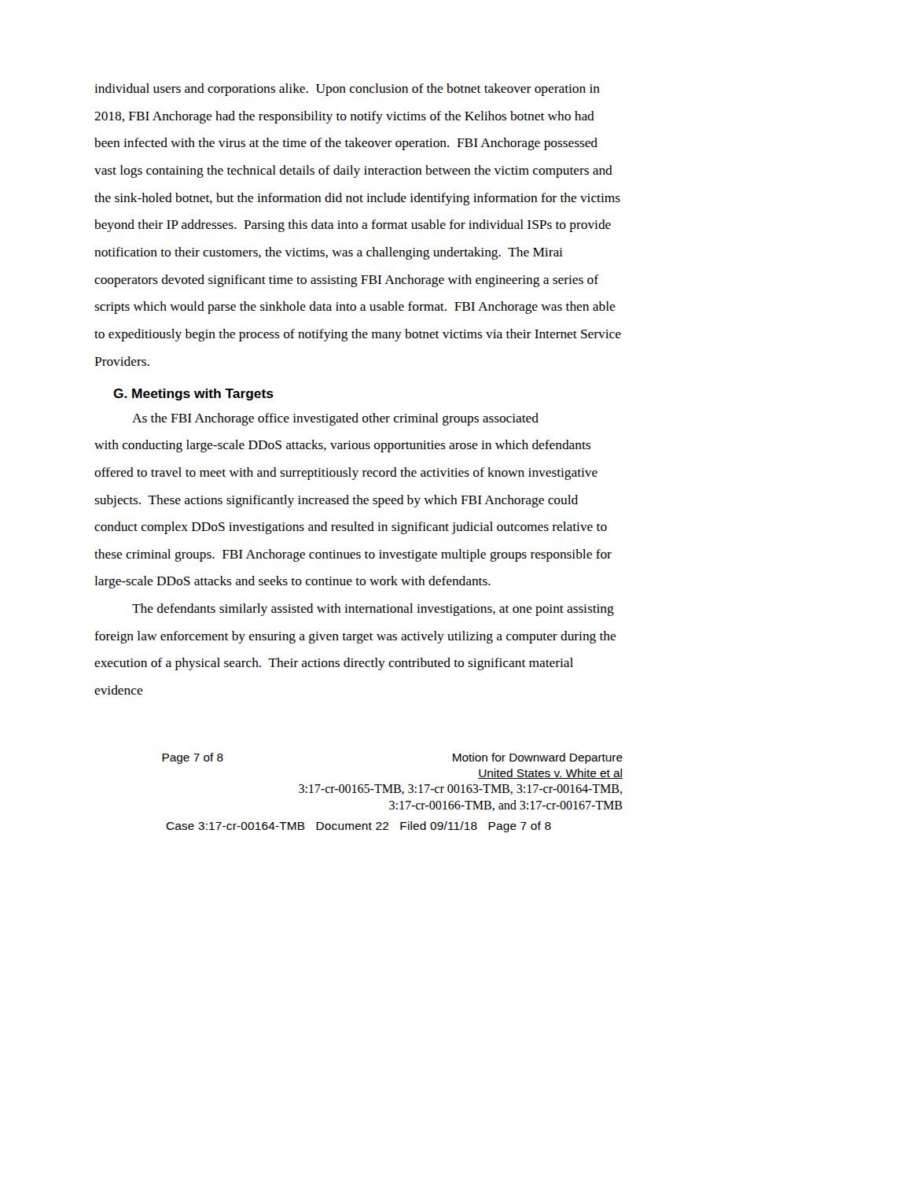individual users and corporations alike. Upon conclusion of the botnet takeover operation in 2018, FBI Anchorage had the responsibility to notify victims of the Kelihos botnet who had been infected with the virus at the time of the takeover operation. FBI Anchorage possessed vast logs containing the technical details of daily interaction between the victim computers and the sink-holed botnet, but the information did not include identifying information for the victims beyond their IP addresses. Parsing this data into a format usable for individual ISPs to provide notification to their customers, the victims, was a challenging undertaking. The Mirai cooperators devoted significant time to assisting FBI Anchorage with engineering a series of scripts which would parse the sinkhole data into a usable format. FBI Anchorage was then able to expeditiously begin the process of notifying the many botnet victims via their Internet Service Providers.
G. Meetings with Targets
As the FBI Anchorage office investigated other criminal groups associated
with conducting large-scale DDoS attacks, various opportunities arose in which defendants offered to travel to meet with and surreptitiously record the activities of known investigative subjects. These actions significantly increased the speed by which FBI Anchorage could conduct complex DDoS investigations and resulted in significant judicial outcomes relative to these criminal groups. FBI Anchorage continues to investigate multiple groups responsible for large-scale DDoS attacks and seeks to continue to work with defendants.
The defendants similarly assisted with international investigations, at one point assisting
foreign law enforcement by ensuring a given target was actively utilizing a computer during the execution of a physical search. Their actions directly contributed to significant material evidence
Page 7 of 8
Motion for Downward Departure
United States v. White et al 3:17-cr-00165-TMB, 3:17-cr 00163-TMB, 3:17-cr-00164-TMB, 3:17-cr-00166-TMB, and 3:17-cr-00167-TMB
Case 3:17-cr-00164-TMB Document 22 Filed 09/11/18 Page 7 of 8